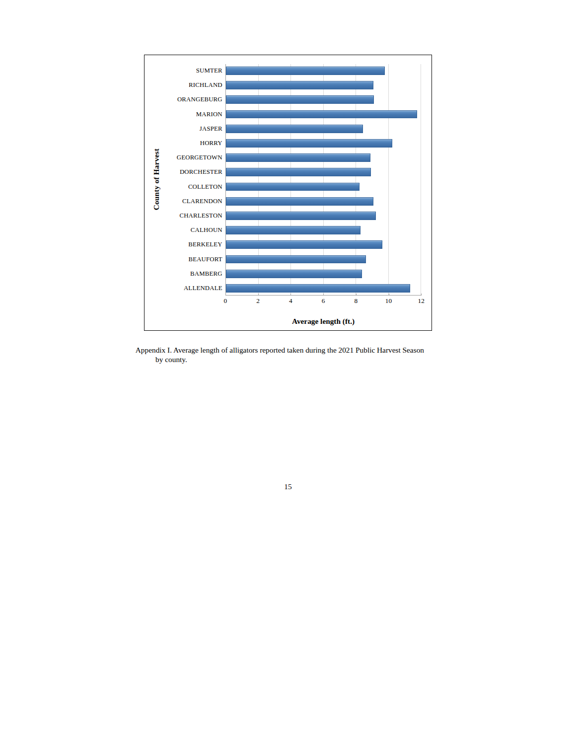County of Harvest
SUMTER
RICHLAND
ORANGEBURG
MARION
JASPER
HORRY
GEORGETOWN
DORCHESTER
COLLETON
CLARENDON
CHARLESTON
CALHOUN
BERKELEY
BEAUFORT
BAMBERG
ALLENDALE
0
2
4
6
8
10
12
Average length (ft.)
Appendix I. Average length of alligators reported taken during the 2021 Public Harvest Season by county.
15